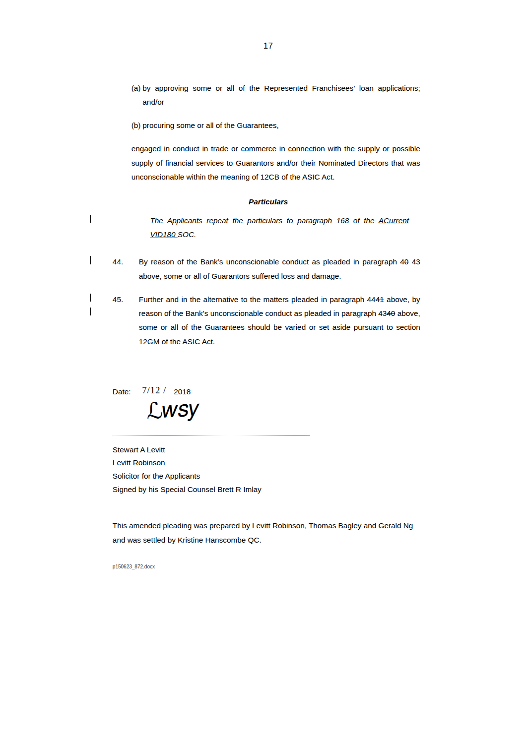17
(a) by approving some or all of the Represented Franchisees’ loan applications; and/or
(b) procuring some or all of the Guarantees,
engaged in conduct in trade or commerce in connection with the supply or possible supply of financial services to Guarantors and/or their Nominated Directors that was unconscionable within the meaning of 12CB of the ASIC Act.
Particulars
The Applicants repeat the particulars to paragraph 168 of the ACurrent VID180 SOC.
44. By reason of the Bank’s unconscionable conduct as pleaded in paragraph 40 43 above, some or all of Guarantors suffered loss and damage.
45. Further and in the alternative to the matters pleaded in paragraph 4441 above, by reason of the Bank’s unconscionable conduct as pleaded in paragraph 4340 above, some or all of the Guarantees should be varied or set aside pursuant to section 12GM of the ASIC Act.
Date: 7/12 / 2018
ℒ𝑤𝑠𝑦
Stewart A Levitt
Levitt Robinson
Solicitor for the Applicants
Signed by his Special Counsel Brett R Imlay
This amended pleading was prepared by Levitt Robinson, Thomas Bagley and Gerald Ng and was settled by Kristine Hanscombe QC.
p150623_872.docx